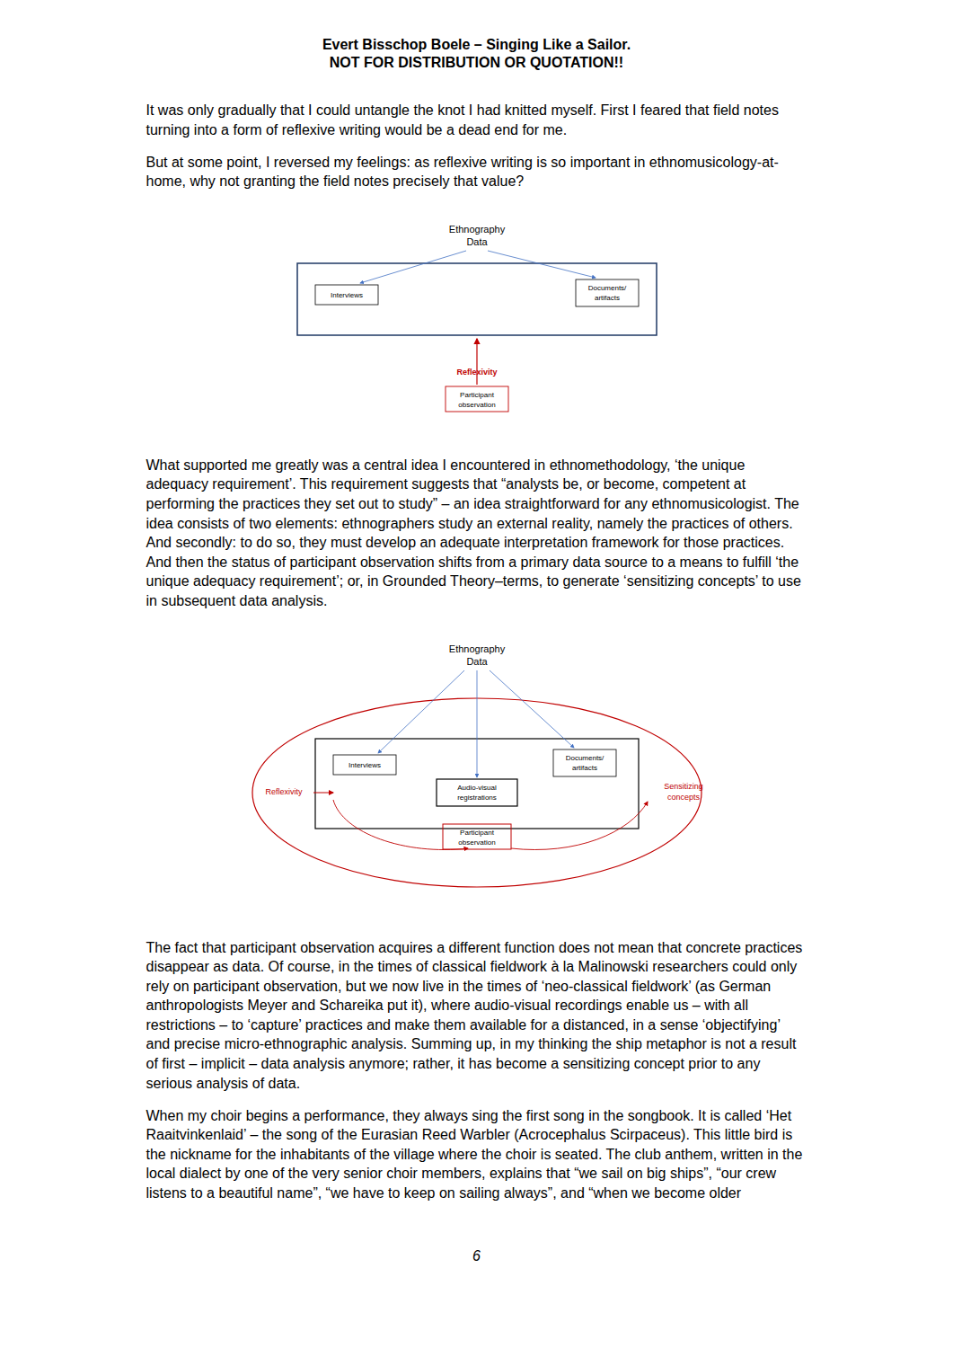Evert Bisschop Boele – Singing Like a Sailor.
NOT FOR DISTRIBUTION OR QUOTATION!!
It was only gradually that I could untangle the knot I had knitted myself. First I feared that field notes turning into a form of reflexive writing would be a dead end for me.
But at some point, I reversed my feelings: as reflexive writing is so important in ethnomusicology-at-home, why not granting the field notes precisely that value?
Diagram 1: Ethnography data with reflexivity A box labelled Ethnography Data contains Interviews and Documents/artifacts. Below the box, Participant observation connects upward via an arrow labelled Reflexivity. Ethnography Data Interviews Documents/ artifacts Participant observation Reflexivity
What supported me greatly was a central idea I encountered in ethnomethodology, ‘the unique adequacy requirement’. This requirement suggests that “analysts be, or become, competent at performing the practices they set out to study” – an idea straightforward for any ethnomusicologist. The idea consists of two elements: ethnographers study an external reality, namely the practices of others. And secondly: to do so, they must develop an adequate interpretation framework for those practices. And then the status of participant observation shifts from a primary data source to a means to fulfill ‘the unique adequacy requirement’; or, in Grounded Theory–terms, to generate ‘sensitizing concepts’ to use in subsequent data analysis.
Diagram 2: Ethnography data with reflexivity and sensitizing concepts An ellipse encloses a box labelled Ethnography Data containing Interviews, Audio-visual registrations, Documents/artifacts, and Participant observation. Curved arrows on the left are labelled Reflexivity and on the right Sensitizing concepts. Ethnography Data Interviews Documents/ artifacts Audio-visual registrations Participant observation Reflexivity Sensitizing concepts
The fact that participant observation acquires a different function does not mean that concrete practices disappear as data. Of course, in the times of classical fieldwork à la Malinowski researchers could only rely on participant observation, but we now live in the times of ‘neo-classical fieldwork’ (as German anthropologists Meyer and Schareika put it), where audio-visual recordings enable us – with all restrictions – to ‘capture’ practices and make them available for a distanced, in a sense ‘objectifying’ and precise micro-ethnographic analysis. Summing up, in my thinking the ship metaphor is not a result of first – implicit – data analysis anymore; rather, it has become a sensitizing concept prior to any serious analysis of data.
When my choir begins a performance, they always sing the first song in the songbook. It is called ‘Het Raaitvinkenlaid’ – the song of the Eurasian Reed Warbler (Acrocephalus Scirpaceus). This little bird is the nickname for the inhabitants of the village where the choir is seated. The club anthem, written in the local dialect by one of the very senior choir members, explains that “we sail on big ships”, “our crew listens to a beautiful name”, “we have to keep on sailing always”, and “when we become older
6